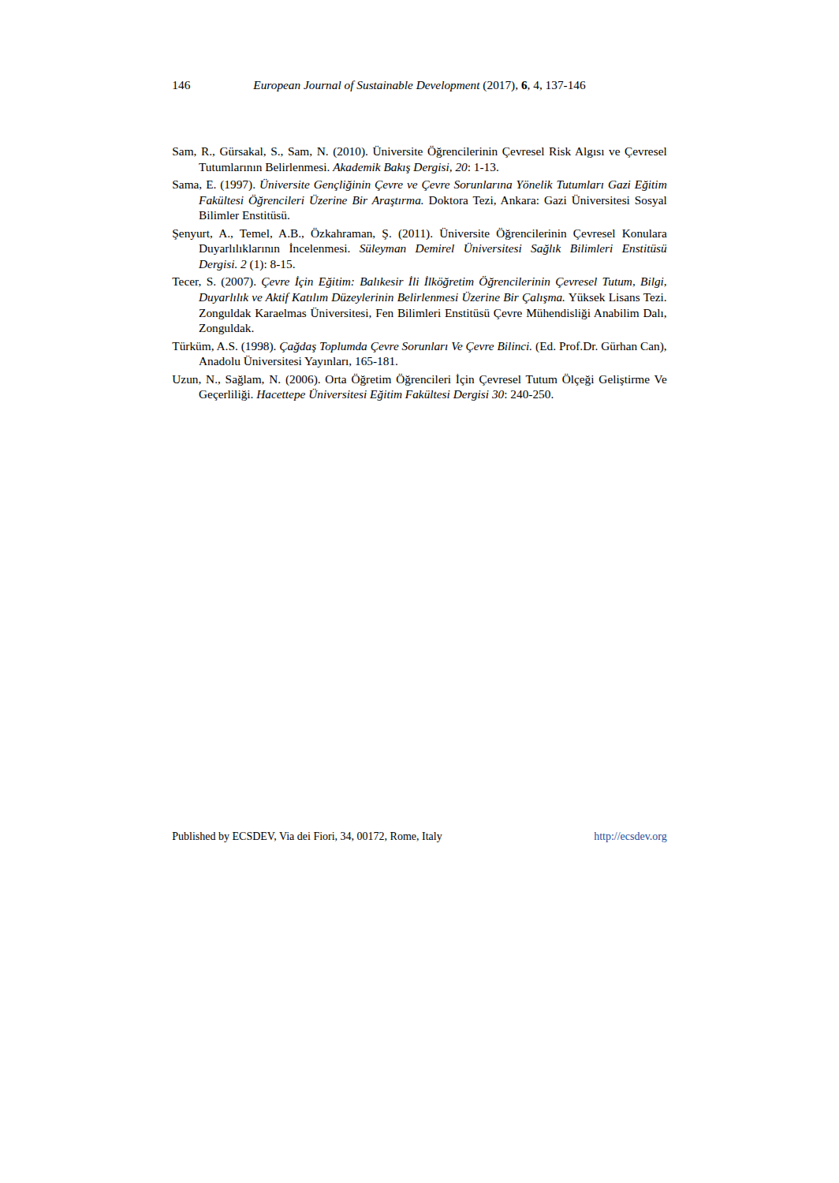146
European Journal of Sustainable Development (2017), 6, 4, 137-146
Sam, R., Gürsakal, S., Sam, N. (2010). Üniversite Öğrencilerinin Çevresel Risk Algısı ve Çevresel Tutumlarının Belirlenmesi. Akademik Bakış Dergisi, 20: 1-13.
Sama, E. (1997). Üniversite Gençliğinin Çevre ve Çevre Sorunlarına Yönelik Tutumları Gazi Eğitim Fakültesi Öğrencileri Üzerine Bir Araştırma. Doktora Tezi, Ankara: Gazi Üniversitesi Sosyal Bilimler Enstitüsü.
Şenyurt, A., Temel, A.B., Özkahraman, Ş. (2011). Üniversite Öğrencilerinin Çevresel Konulara Duyarlılıklarının İncelenmesi. Süleyman Demirel Üniversitesi Sağlık Bilimleri Enstitüsü Dergisi. 2 (1): 8-15.
Tecer, S. (2007). Çevre İçin Eğitim: Balıkesir İli İlköğretim Öğrencilerinin Çevresel Tutum, Bilgi, Duyarlılık ve Aktif Katılım Düzeylerinin Belirlenmesi Üzerine Bir Çalışma. Yüksek Lisans Tezi. Zonguldak Karaelmas Üniversitesi, Fen Bilimleri Enstitüsü Çevre Mühendisliği Anabilim Dalı, Zonguldak.
Türküm, A.S. (1998). Çağdaş Toplumda Çevre Sorunları Ve Çevre Bilinci. (Ed. Prof.Dr. Gürhan Can), Anadolu Üniversitesi Yayınları, 165-181.
Uzun, N., Sağlam, N. (2006). Orta Öğretim Öğrencileri İçin Çevresel Tutum Ölçeği Geliştirme Ve Geçerliliği. Hacettepe Üniversitesi Eğitim Fakültesi Dergisi 30: 240-250.
Published by ECSDEV, Via dei Fiori, 34, 00172, Rome, Italy http://ecsdev.org